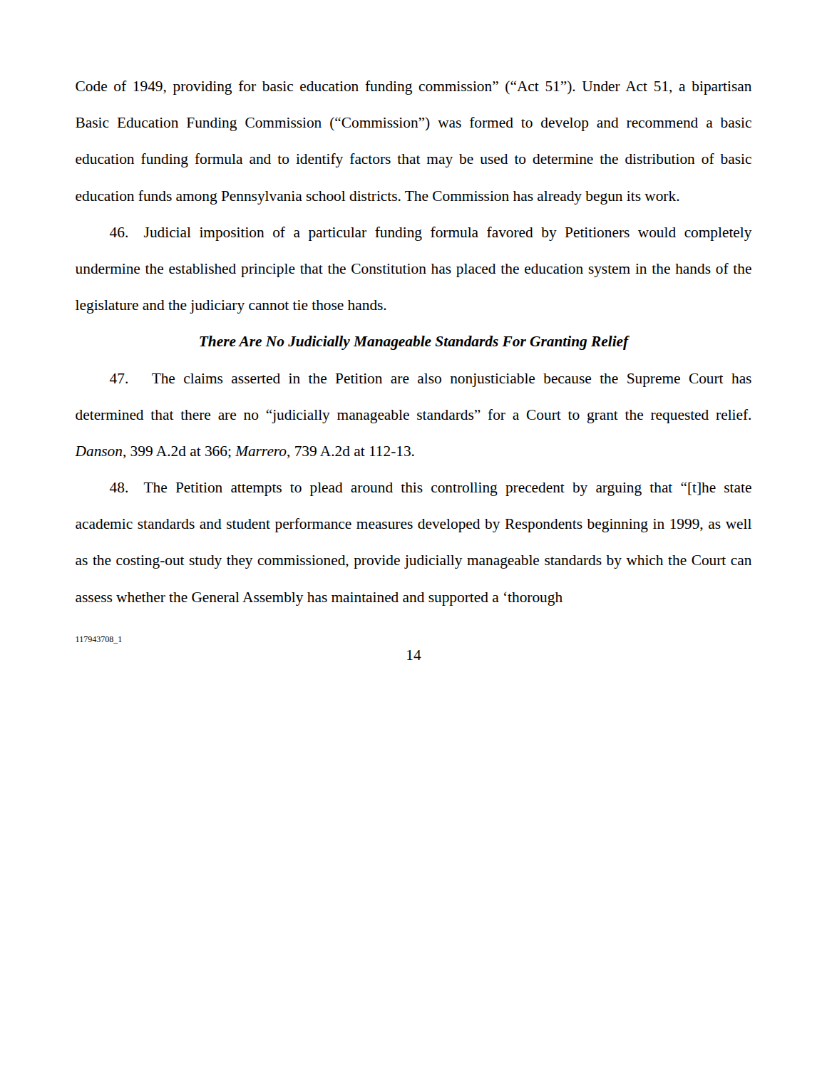Code of 1949, providing for basic education funding commission” (“Act 51”). Under Act 51, a bipartisan Basic Education Funding Commission (“Commission”) was formed to develop and recommend a basic education funding formula and to identify factors that may be used to determine the distribution of basic education funds among Pennsylvania school districts. The Commission has already begun its work.
46. Judicial imposition of a particular funding formula favored by Petitioners would completely undermine the established principle that the Constitution has placed the education system in the hands of the legislature and the judiciary cannot tie those hands.
There Are No Judicially Manageable Standards For Granting Relief
47.  The claims asserted in the Petition are also nonjusticiable because the Supreme Court has determined that there are no “judicially manageable standards” for a Court to grant the requested relief. Danson, 399 A.2d at 366; Marrero, 739 A.2d at 112-13.
48. The Petition attempts to plead around this controlling precedent by arguing that “[t]he state academic standards and student performance measures developed by Respondents beginning in 1999, as well as the costing-out study they commissioned, provide judicially manageable standards by which the Court can assess whether the General Assembly has maintained and supported a ‘thorough
117943708_1
14